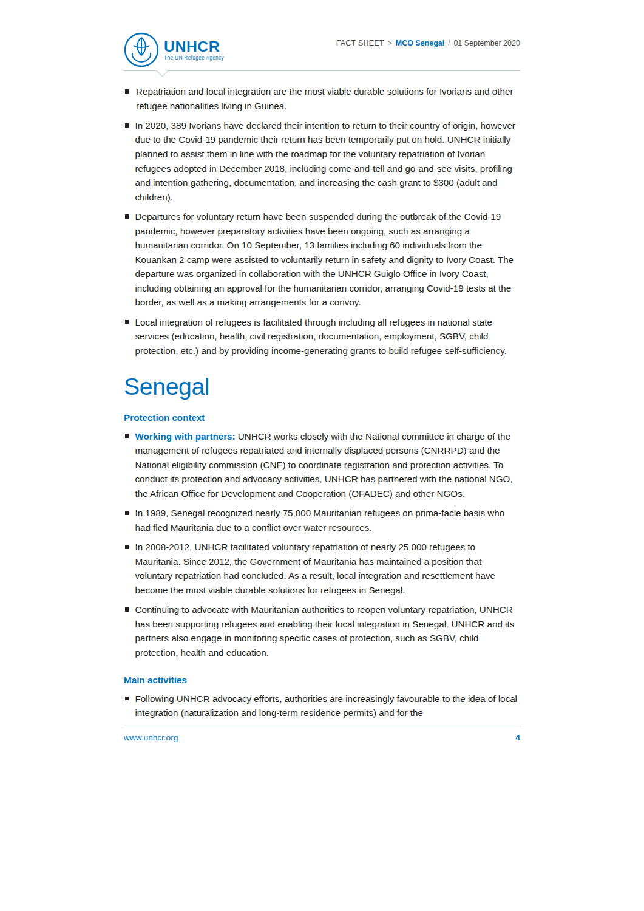UNHCR The UN Refugee Agency
FACT SHEET > MCO Senegal / 01 September 2020
Repatriation and local integration are the most viable durable solutions for Ivorians and other refugee nationalities living in Guinea.
In 2020, 389 Ivorians have declared their intention to return to their country of origin, however due to the Covid-19 pandemic their return has been temporarily put on hold. UNHCR initially planned to assist them in line with the roadmap for the voluntary repatriation of Ivorian refugees adopted in December 2018, including come-and-tell and go-and-see visits, profiling and intention gathering, documentation, and increasing the cash grant to $300 (adult and children).
Departures for voluntary return have been suspended during the outbreak of the Covid-19 pandemic, however preparatory activities have been ongoing, such as arranging a humanitarian corridor. On 10 September, 13 families including 60 individuals from the Kouankan 2 camp were assisted to voluntarily return in safety and dignity to Ivory Coast. The departure was organized in collaboration with the UNHCR Guiglo Office in Ivory Coast, including obtaining an approval for the humanitarian corridor, arranging Covid-19 tests at the border, as well as a making arrangements for a convoy.
Local integration of refugees is facilitated through including all refugees in national state services (education, health, civil registration, documentation, employment, SGBV, child protection, etc.) and by providing income-generating grants to build refugee self-sufficiency.
Senegal
Protection context
Working with partners: UNHCR works closely with the National committee in charge of the management of refugees repatriated and internally displaced persons (CNRRPD) and the National eligibility commission (CNE) to coordinate registration and protection activities. To conduct its protection and advocacy activities, UNHCR has partnered with the national NGO, the African Office for Development and Cooperation (OFADEC) and other NGOs.
In 1989, Senegal recognized nearly 75,000 Mauritanian refugees on prima-facie basis who had fled Mauritania due to a conflict over water resources.
In 2008-2012, UNHCR facilitated voluntary repatriation of nearly 25,000 refugees to Mauritania. Since 2012, the Government of Mauritania has maintained a position that voluntary repatriation had concluded. As a result, local integration and resettlement have become the most viable durable solutions for refugees in Senegal.
Continuing to advocate with Mauritanian authorities to reopen voluntary repatriation, UNHCR has been supporting refugees and enabling their local integration in Senegal. UNHCR and its partners also engage in monitoring specific cases of protection, such as SGBV, child protection, health and education.
Main activities
Following UNHCR advocacy efforts, authorities are increasingly favourable to the idea of local integration (naturalization and long-term residence permits) and for the
www.unhcr.org 4